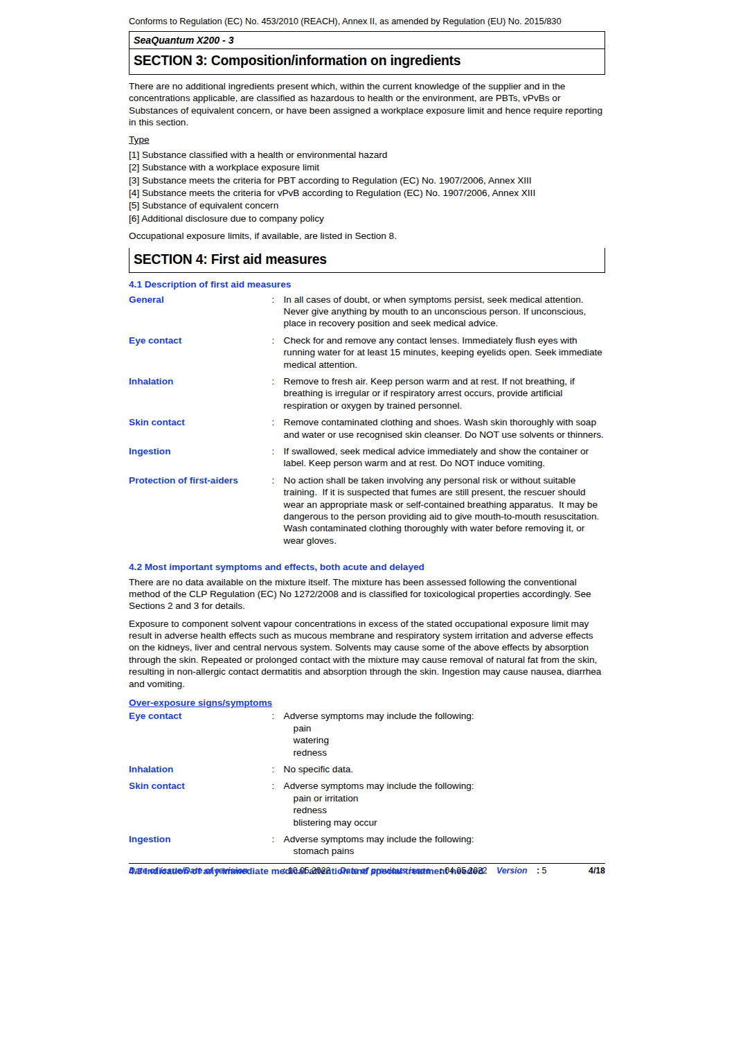Conforms to Regulation (EC) No. 453/2010 (REACH), Annex II, as amended by Regulation (EU) No. 2015/830
SeaQuantum X200 - 3
SECTION 3: Composition/information on ingredients
There are no additional ingredients present which, within the current knowledge of the supplier and in the concentrations applicable, are classified as hazardous to health or the environment, are PBTs, vPvBs or Substances of equivalent concern, or have been assigned a workplace exposure limit and hence require reporting in this section.
Type
[1] Substance classified with a health or environmental hazard
[2] Substance with a workplace exposure limit
[3] Substance meets the criteria for PBT according to Regulation (EC) No. 1907/2006, Annex XIII
[4] Substance meets the criteria for vPvB according to Regulation (EC) No. 1907/2006, Annex XIII
[5] Substance of equivalent concern
[6] Additional disclosure due to company policy
Occupational exposure limits, if available, are listed in Section 8.
SECTION 4: First aid measures
4.1 Description of first aid measures
| General | : | In all cases of doubt, or when symptoms persist, seek medical attention. Never give anything by mouth to an unconscious person. If unconscious, place in recovery position and seek medical advice. |
| Eye contact | : | Check for and remove any contact lenses. Immediately flush eyes with running water for at least 15 minutes, keeping eyelids open. Seek immediate medical attention. |
| Inhalation | : | Remove to fresh air. Keep person warm and at rest. If not breathing, if breathing is irregular or if respiratory arrest occurs, provide artificial respiration or oxygen by trained personnel. |
| Skin contact | : | Remove contaminated clothing and shoes. Wash skin thoroughly with soap and water or use recognised skin cleanser. Do NOT use solvents or thinners. |
| Ingestion | : | If swallowed, seek medical advice immediately and show the container or label. Keep person warm and at rest. Do NOT induce vomiting. |
| Protection of first-aiders | : | No action shall be taken involving any personal risk or without suitable training. If it is suspected that fumes are still present, the rescuer should wear an appropriate mask or self-contained breathing apparatus. It may be dangerous to the person providing aid to give mouth-to-mouth resuscitation. Wash contaminated clothing thoroughly with water before removing it, or wear gloves. |
4.2 Most important symptoms and effects, both acute and delayed
There are no data available on the mixture itself. The mixture has been assessed following the conventional method of the CLP Regulation (EC) No 1272/2008 and is classified for toxicological properties accordingly. See Sections 2 and 3 for details.
Exposure to component solvent vapour concentrations in excess of the stated occupational exposure limit may result in adverse health effects such as mucous membrane and respiratory system irritation and adverse effects on the kidneys, liver and central nervous system. Solvents may cause some of the above effects by absorption through the skin. Repeated or prolonged contact with the mixture may cause removal of natural fat from the skin, resulting in non-allergic contact dermatitis and absorption through the skin. Ingestion may cause nausea, diarrhea and vomiting.
Over-exposure signs/symptoms
| Eye contact | : | Adverse symptoms may include the following: pain watering redness |
| Inhalation | : | No specific data. |
| Skin contact | : | Adverse symptoms may include the following: pain or irritation redness blistering may occur |
| Ingestion | : | Adverse symptoms may include the following: stomach pains |
4.3 Indication of any immediate medical attention and special treatment needed
Date of issue/Date of revision
: 10.05.2022 Date of previous issue : 04.05.2022 Version : 5
4/18